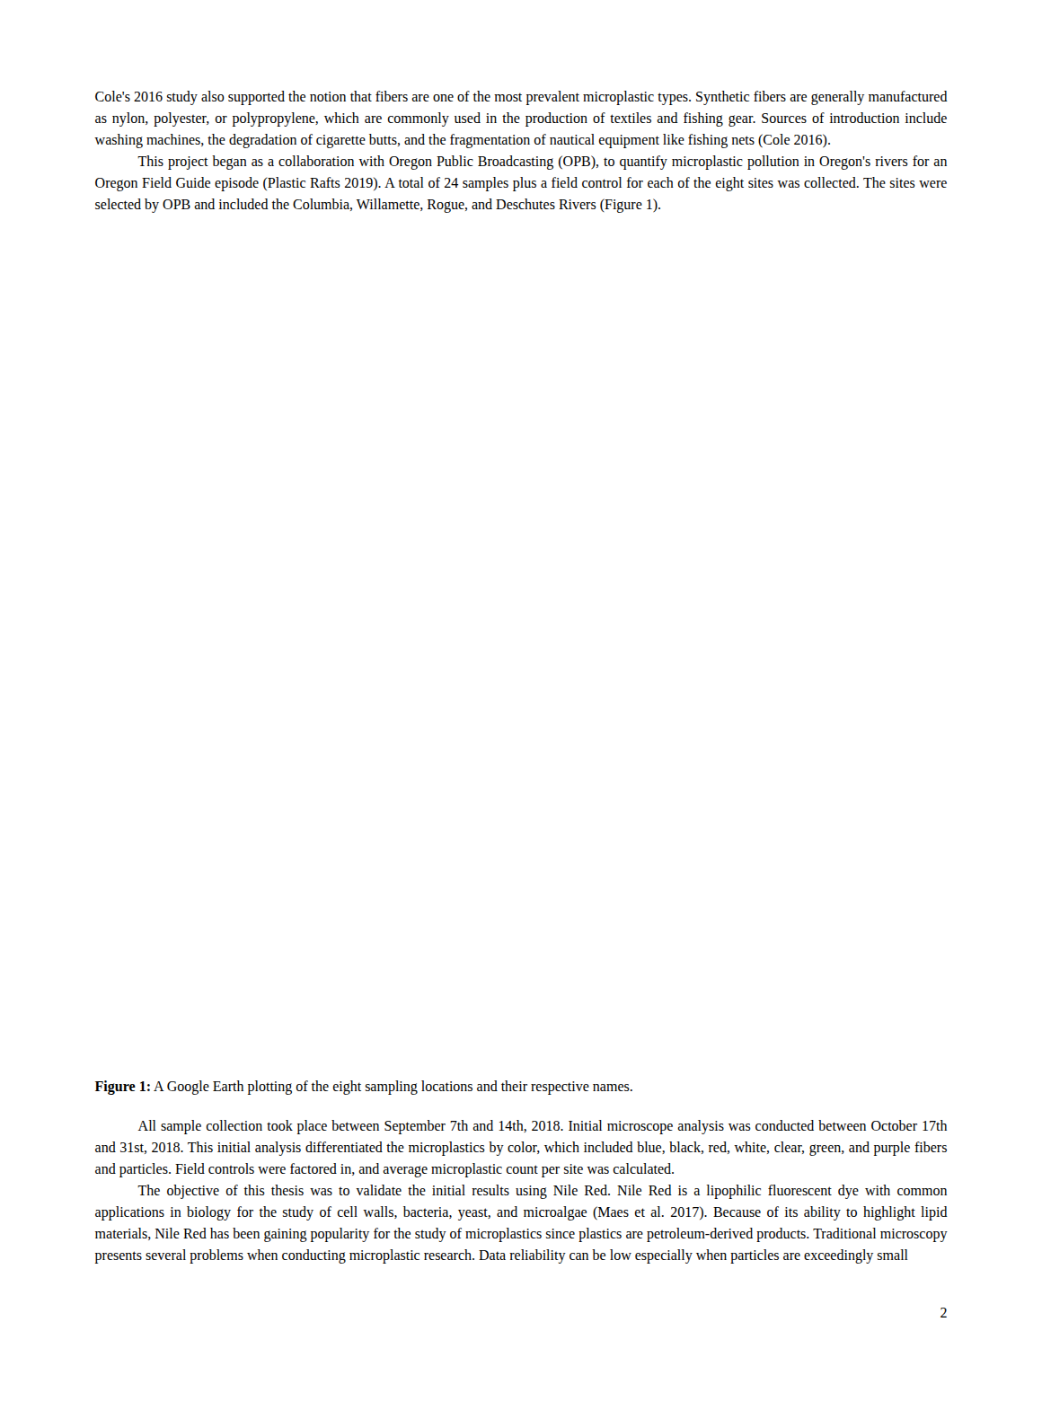Cole's 2016 study also supported the notion that fibers are one of the most prevalent microplastic types. Synthetic fibers are generally manufactured as nylon, polyester, or polypropylene, which are commonly used in the production of textiles and fishing gear. Sources of introduction include washing machines, the degradation of cigarette butts, and the fragmentation of nautical equipment like fishing nets (Cole 2016).
This project began as a collaboration with Oregon Public Broadcasting (OPB), to quantify microplastic pollution in Oregon's rivers for an Oregon Field Guide episode (Plastic Rafts 2019). A total of 24 samples plus a field control for each of the eight sites was collected. The sites were selected by OPB and included the Columbia, Willamette, Rogue, and Deschutes Rivers (Figure 1).
Figure 1: A Google Earth plotting of the eight sampling locations and their respective names.
All sample collection took place between September 7th and 14th, 2018. Initial microscope analysis was conducted between October 17th and 31st, 2018. This initial analysis differentiated the microplastics by color, which included blue, black, red, white, clear, green, and purple fibers and particles. Field controls were factored in, and average microplastic count per site was calculated.
The objective of this thesis was to validate the initial results using Nile Red. Nile Red is a lipophilic fluorescent dye with common applications in biology for the study of cell walls, bacteria, yeast, and microalgae (Maes et al. 2017). Because of its ability to highlight lipid materials, Nile Red has been gaining popularity for the study of microplastics since plastics are petroleum-derived products. Traditional microscopy presents several problems when conducting microplastic research. Data reliability can be low especially when particles are exceedingly small
2